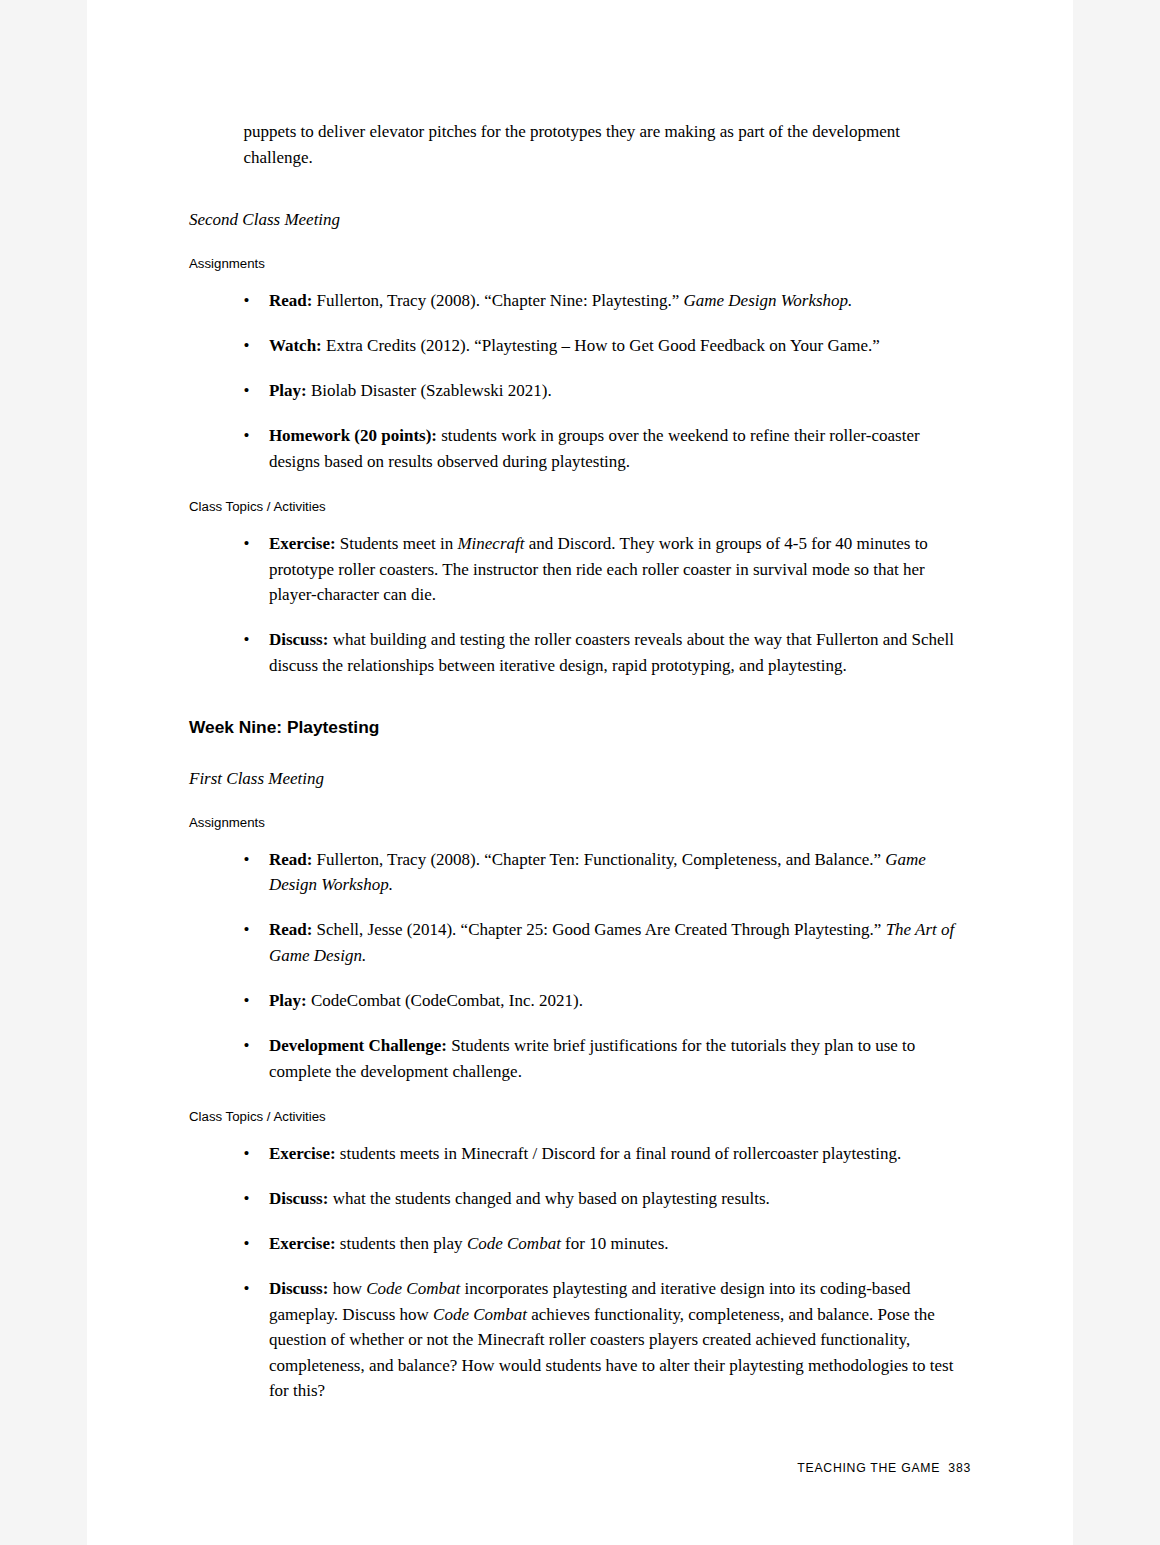puppets to deliver elevator pitches for the prototypes they are making as part of the development challenge.
Second Class Meeting
Assignments
Read: Fullerton, Tracy (2008). “Chapter Nine: Playtesting.” Game Design Workshop.
Watch: Extra Credits (2012). “Playtesting – How to Get Good Feedback on Your Game.”
Play: Biolab Disaster (Szablewski 2021).
Homework (20 points): students work in groups over the weekend to refine their roller-coaster designs based on results observed during playtesting.
Class Topics / Activities
Exercise: Students meet in Minecraft and Discord. They work in groups of 4-5 for 40 minutes to prototype roller coasters. The instructor then ride each roller coaster in survival mode so that her player-character can die.
Discuss: what building and testing the roller coasters reveals about the way that Fullerton and Schell discuss the relationships between iterative design, rapid prototyping, and playtesting.
Week Nine: Playtesting
First Class Meeting
Assignments
Read: Fullerton, Tracy (2008). “Chapter Ten: Functionality, Completeness, and Balance.” Game Design Workshop.
Read: Schell, Jesse (2014). “Chapter 25: Good Games Are Created Through Playtesting.” The Art of Game Design.
Play: CodeCombat (CodeCombat, Inc. 2021).
Development Challenge: Students write brief justifications for the tutorials they plan to use to complete the development challenge.
Class Topics / Activities
Exercise: students meets in Minecraft / Discord for a final round of rollercoaster playtesting.
Discuss: what the students changed and why based on playtesting results.
Exercise: students then play Code Combat for 10 minutes.
Discuss: how Code Combat incorporates playtesting and iterative design into its coding-based gameplay. Discuss how Code Combat achieves functionality, completeness, and balance. Pose the question of whether or not the Minecraft roller coasters players created achieved functionality, completeness, and balance? How would students have to alter their playtesting methodologies to test for this?
TEACHING THE GAME 383